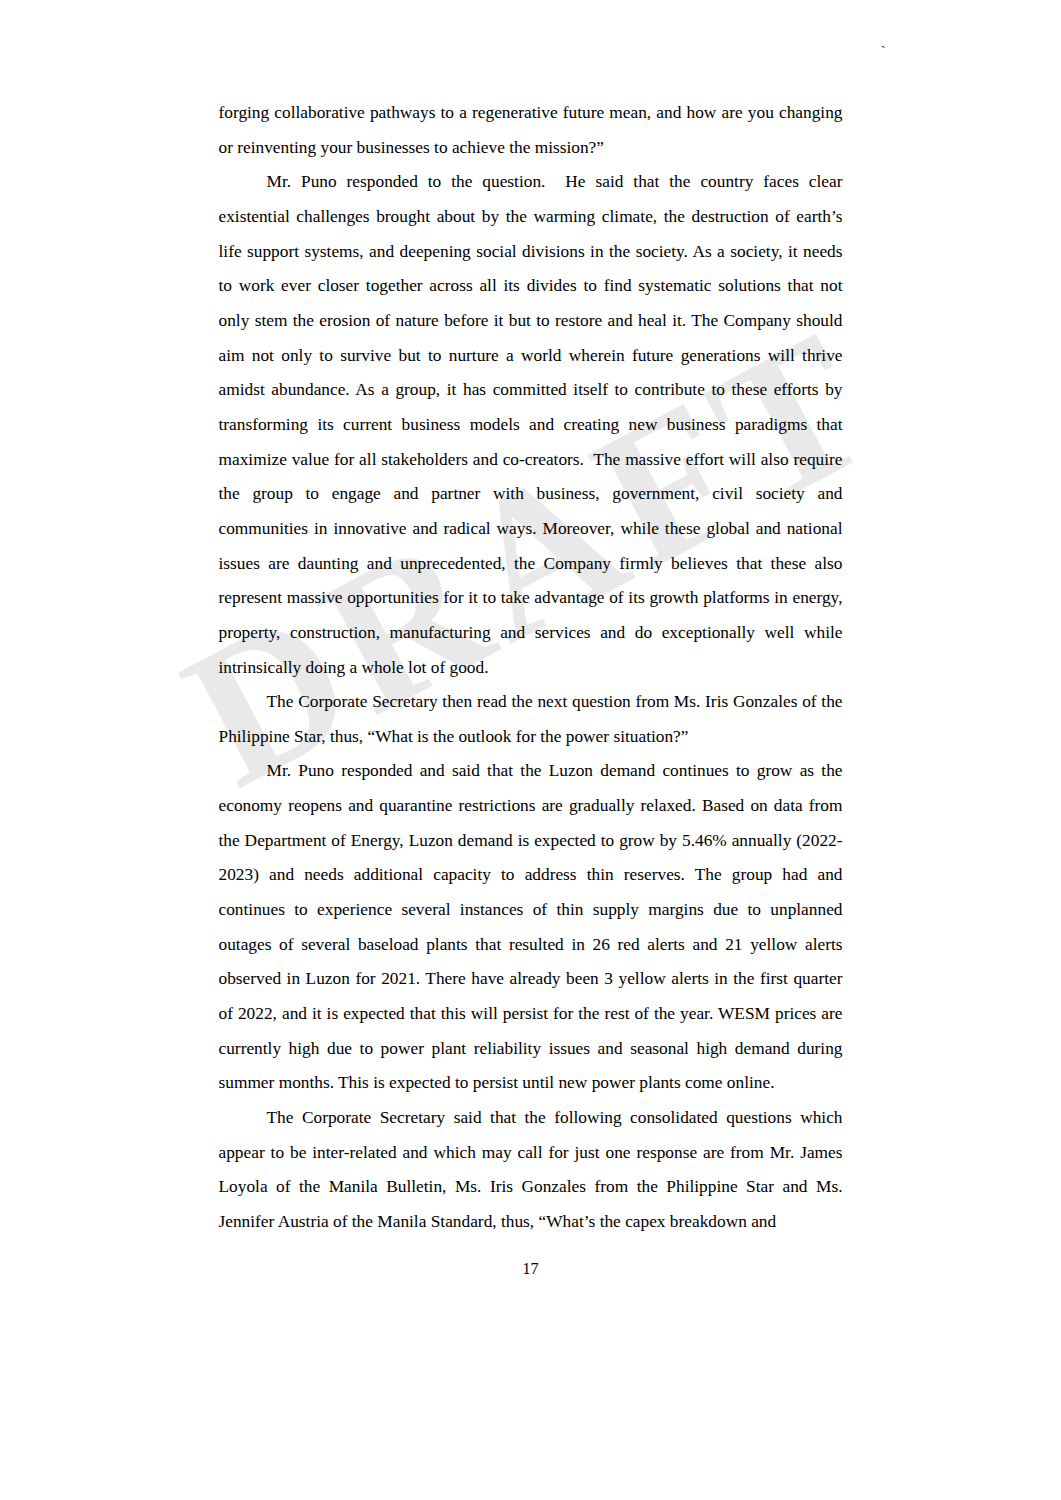`
DRAFT
forging collaborative pathways to a regenerative future mean, and how are you changing or reinventing your businesses to achieve the mission?”
Mr. Puno responded to the question. He said that the country faces clear existential challenges brought about by the warming climate, the destruction of earth’s life support systems, and deepening social divisions in the society. As a society, it needs to work ever closer together across all its divides to find systematic solutions that not only stem the erosion of nature before it but to restore and heal it. The Company should aim not only to survive but to nurture a world wherein future generations will thrive amidst abundance. As a group, it has committed itself to contribute to these efforts by transforming its current business models and creating new business paradigms that maximize value for all stakeholders and co-creators. The massive effort will also require the group to engage and partner with business, government, civil society and communities in innovative and radical ways. Moreover, while these global and national issues are daunting and unprecedented, the Company firmly believes that these also represent massive opportunities for it to take advantage of its growth platforms in energy, property, construction, manufacturing and services and do exceptionally well while intrinsically doing a whole lot of good.
The Corporate Secretary then read the next question from Ms. Iris Gonzales of the Philippine Star, thus, “What is the outlook for the power situation?”
Mr. Puno responded and said that the Luzon demand continues to grow as the economy reopens and quarantine restrictions are gradually relaxed. Based on data from the Department of Energy, Luzon demand is expected to grow by 5.46% annually (2022-2023) and needs additional capacity to address thin reserves. The group had and continues to experience several instances of thin supply margins due to unplanned outages of several baseload plants that resulted in 26 red alerts and 21 yellow alerts observed in Luzon for 2021. There have already been 3 yellow alerts in the first quarter of 2022, and it is expected that this will persist for the rest of the year. WESM prices are currently high due to power plant reliability issues and seasonal high demand during summer months. This is expected to persist until new power plants come online.
The Corporate Secretary said that the following consolidated questions which appear to be inter-related and which may call for just one response are from Mr. James Loyola of the Manila Bulletin, Ms. Iris Gonzales from the Philippine Star and Ms. Jennifer Austria of the Manila Standard, thus, “What’s the capex breakdown and
17